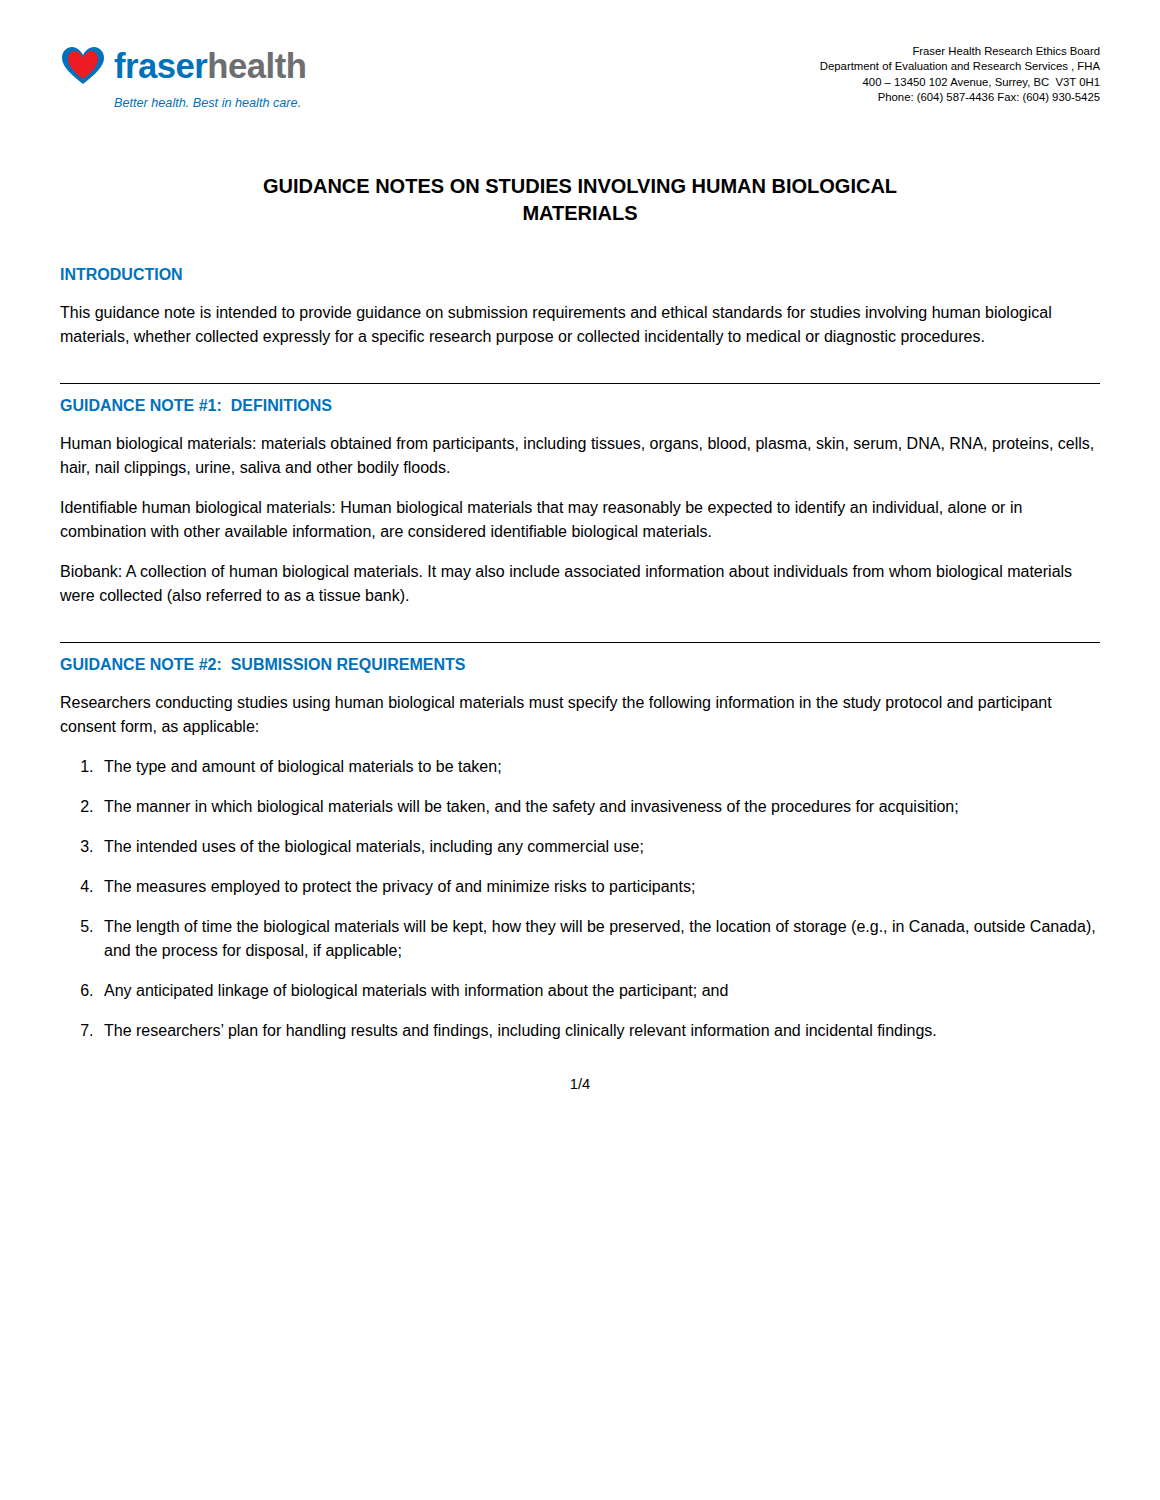fraser health
Better health. Best in health care.
Fraser Health Research Ethics Board
Department of Evaluation and Research Services , FHA
400 – 13450 102 Avenue, Surrey, BC V3T 0H1
Phone: (604) 587-4436 Fax: (604) 930-5425
GUIDANCE NOTES ON STUDIES INVOLVING HUMAN BIOLOGICAL
MATERIALS
INTRODUCTION
This guidance note is intended to provide guidance on submission requirements and ethical standards for studies involving human biological materials, whether collected expressly for a specific research purpose or collected incidentally to medical or diagnostic procedures.
GUIDANCE NOTE #1: DEFINITIONS
Human biological materials: materials obtained from participants, including tissues, organs, blood, plasma, skin, serum, DNA, RNA, proteins, cells, hair, nail clippings, urine, saliva and other bodily floods.
Identifiable human biological materials: Human biological materials that may reasonably be expected to identify an individual, alone or in combination with other available information, are considered identifiable biological materials.
Biobank: A collection of human biological materials. It may also include associated information about individuals from whom biological materials were collected (also referred to as a tissue bank).
GUIDANCE NOTE #2: SUBMISSION REQUIREMENTS
Researchers conducting studies using human biological materials must specify the following information in the study protocol and participant consent form, as applicable:
The type and amount of biological materials to be taken;
The manner in which biological materials will be taken, and the safety and invasiveness of the procedures for acquisition;
The intended uses of the biological materials, including any commercial use;
The measures employed to protect the privacy of and minimize risks to participants;
The length of time the biological materials will be kept, how they will be preserved, the location of storage (e.g., in Canada, outside Canada), and the process for disposal, if applicable;
Any anticipated linkage of biological materials with information about the participant; and
The researchers’ plan for handling results and findings, including clinically relevant information and incidental findings.
1/4